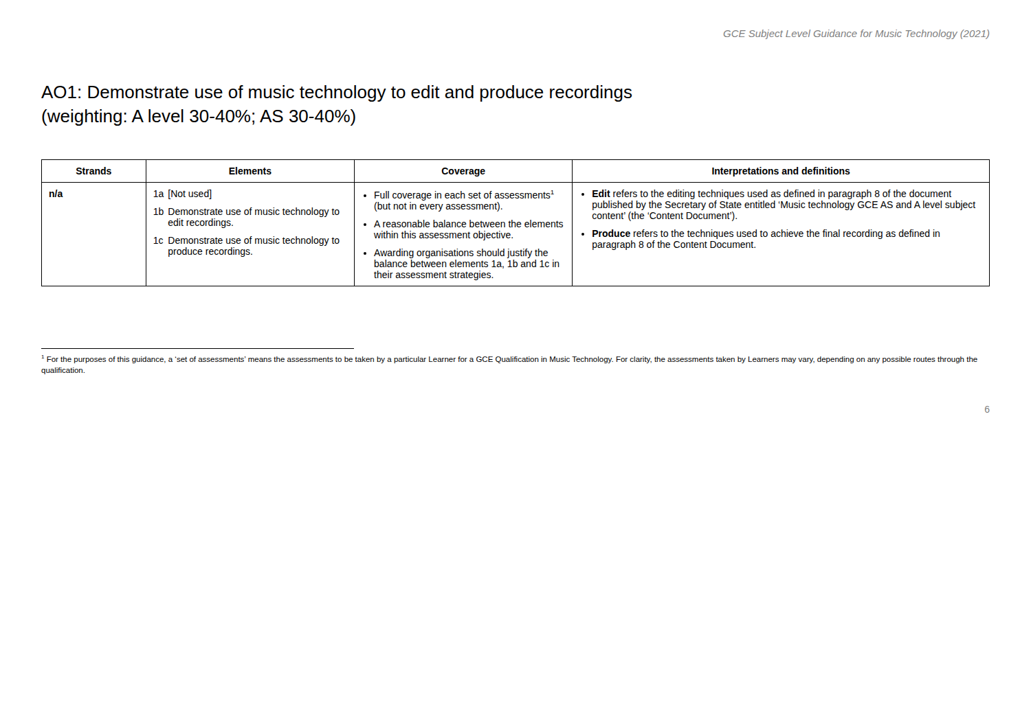GCE Subject Level Guidance for Music Technology (2021)
AO1: Demonstrate use of music technology to edit and produce recordings
(weighting: A level 30-40%; AS 30-40%)
| Strands | Elements | Coverage | Interpretations and definitions |
| --- | --- | --- | --- |
| n/a | / 1a / [Not used] / / 1b / Demonstrate use of music technology to edit recordings. / / 1c / Demonstrate use of music technology to produce recordings. / | Full coverage in each set of assessments 1 (but not in every assessment). A reasonable balance between the elements within this assessment objective. Awarding organisations should justify the balance between elements 1a, 1b and 1c in their assessment strategies. | Edit refers to the editing techniques used as defined in paragraph 8 of the document published by the Secretary of State entitled ‘Music technology GCE AS and A level subject content’ (the ‘Content Document’). Produce refers to the techniques used to achieve the final recording as defined in paragraph 8 of the Content Document. |
1 For the purposes of this guidance, a ‘set of assessments’ means the assessments to be taken by a particular Learner for a GCE Qualification in Music Technology. For clarity, the assessments taken by Learners may vary, depending on any possible routes through the qualification.
6